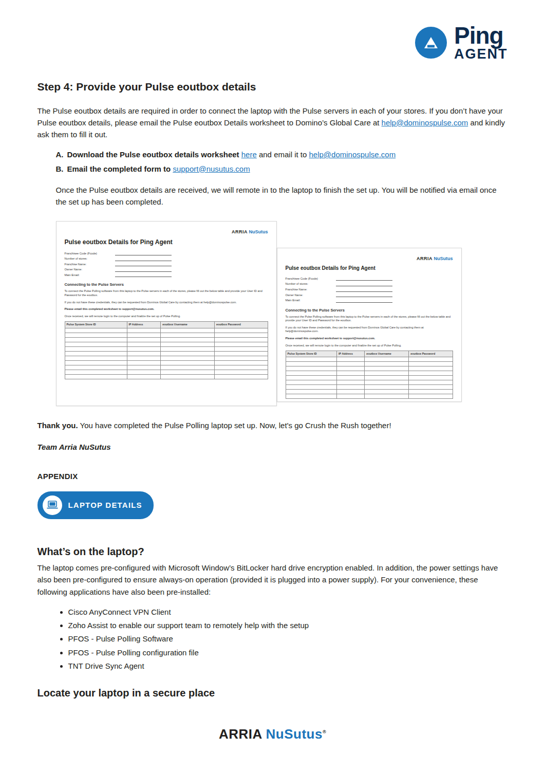Ping AGENT
Step 4: Provide your Pulse eoutbox details
The Pulse eoutbox details are required in order to connect the laptop with the Pulse servers in each of your stores. If you don’t have your Pulse eoutbox details, please email the Pulse eoutbox Details worksheet to Domino’s Global Care at help@dominospulse.com and kindly ask them to fill it out.
A. Download the Pulse eoutbox details worksheet here and email it to help@dominospulse.com
B. Email the completed form to support@nusutus.com
Once the Pulse eoutbox details are received, we will remote in to the laptop to finish the set up. You will be notified via email once the set up has been completed.
ARRIA NuSutus
Pulse eoutbox Details for Ping Agent
Franchisee Code (Fcode)
Number of stores:
Franchise Name:
Owner Name:
Main Email:
Connecting to the Pulse Servers
To connect the Pulse Polling software from this laptop to the Pulse servers in each of the stores, please fill out the below table and provide your User ID and Password for the eoutbox.
If you do not have these credentials, they can be requested from Dominos Global Care by contacting them at help@dominospulse.com.
Please email this completed worksheet to support@nusutus.com.
Once received, we will remote login to the computer and finalize the set up of Pulse Polling.
| Pulse System Store ID | IP Address | eoutbox Username | eoutbox Password |
| --- | --- | --- | --- |
ARRIA NuSutus
Pulse eoutbox Details for Ping Agent
Franchisee Code (Fcode)
Number of stores:
Franchise Name:
Owner Name:
Main Email:
Connecting to the Pulse Servers
To connect the Pulse Polling software from this laptop to the Pulse servers in each of the stores, please fill out the below table and provide your User ID and Password for the eoutbox.
If you do not have these credentials, they can be requested from Dominos Global Care by contacting them at help@dominospulse.com.
Please email this completed worksheet to support@nusutus.com.
Once received, we will remote login to the computer and finalize the set up of Pulse Polling.
| Pulse System Store ID | IP Address | eoutbox Username | eoutbox Password |
| --- | --- | --- | --- |
Thank you. You have completed the Pulse Polling laptop set up. Now, let's go Crush the Rush together!
Team Arria NuSutus
APPENDIX
LAPTOP DETAILS
What’s on the laptop?
The laptop comes pre-configured with Microsoft Window’s BitLocker hard drive encryption enabled. In addition, the power settings have also been pre-configured to ensure always-on operation (provided it is plugged into a power supply). For your convenience, these following applications have also been pre-installed:
Cisco AnyConnect VPN Client
Zoho Assist to enable our support team to remotely help with the setup
PFOS - Pulse Polling Software
PFOS - Pulse Polling configuration file
TNT Drive Sync Agent
Locate your laptop in a secure place
ARRIA NuSutus®